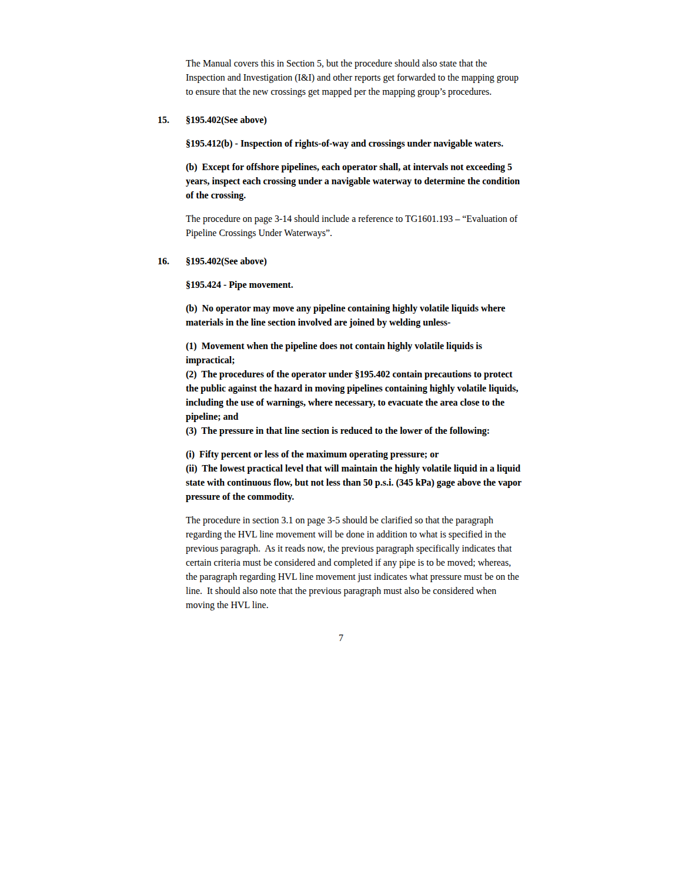The Manual covers this in Section 5, but the procedure should also state that the Inspection and Investigation (I&I) and other reports get forwarded to the mapping group to ensure that the new crossings get mapped per the mapping group’s procedures.
§195.402(See above)
§195.412(b) - Inspection of rights-of-way and crossings under navigable waters.
(b) Except for offshore pipelines, each operator shall, at intervals not exceeding 5 years, inspect each crossing under a navigable waterway to determine the condition of the crossing.
The procedure on page 3-14 should include a reference to TG1601.193 – “Evaluation of Pipeline Crossings Under Waterways”.
§195.402(See above)
§195.424 - Pipe movement.
(b) No operator may move any pipeline containing highly volatile liquids where materials in the line section involved are joined by welding unless-
(1) Movement when the pipeline does not contain highly volatile liquids is impractical;
(2) The procedures of the operator under §195.402 contain precautions to protect the public against the hazard in moving pipelines containing highly volatile liquids, including the use of warnings, where necessary, to evacuate the area close to the pipeline; and
(3) The pressure in that line section is reduced to the lower of the following:
(i) Fifty percent or less of the maximum operating pressure; or
(ii) The lowest practical level that will maintain the highly volatile liquid in a liquid state with continuous flow, but not less than 50 p.s.i. (345 kPa) gage above the vapor pressure of the commodity.
The procedure in section 3.1 on page 3-5 should be clarified so that the paragraph regarding the HVL line movement will be done in addition to what is specified in the previous paragraph. As it reads now, the previous paragraph specifically indicates that certain criteria must be considered and completed if any pipe is to be moved; whereas, the paragraph regarding HVL line movement just indicates what pressure must be on the line. It should also note that the previous paragraph must also be considered when moving the HVL line.
7